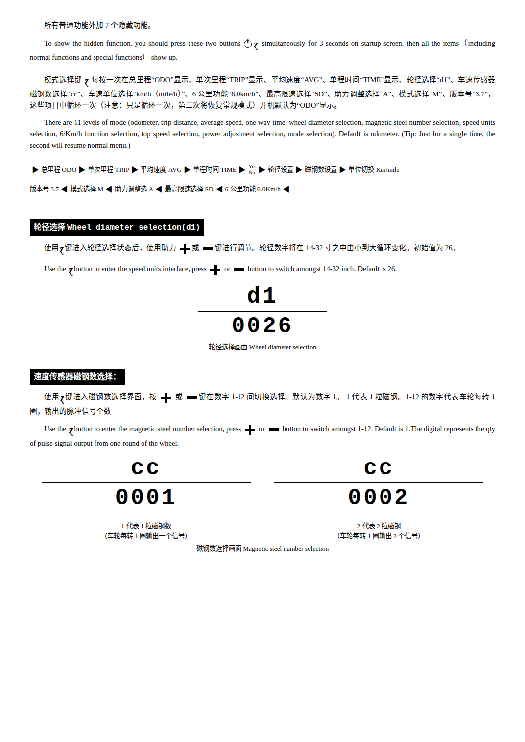所有普通功能外加 7 个隐藏功能。
To show the hidden function, you should press these two buttons ɀ simultaneously for 3 seconds on startup screen, then all the items（including normal functions and special functions） show up.
模式选择键 ɀ 每按一次在总里程“ODO”显示、单次里程“TRIP”显示、平均速度“AVG”、单程时间“TIME”显示、轮径选择“d1”、车速传感器磁钢数选择“cc”、车速单位选择“km/h（mile/h）”、6 公里功能“6.0km/h”、最高限速选择“SD”、助力调整选择“A”、模式选择“M”、版本号“3.7”，这些项目中循环一次（注意：只是循环一次，第二次将恢复常规模式）开机默认为“ODO”显示。
There are 11 levels of mode (odometer, trip distance, average speed, one way time, wheel diameter selection, magnetic steel number selection, speed units selection, 6/Km/h function selection, top speed selection, power adjustment selection, mode selection). Default is odometer. (Tip: Just for a single time, the second will resume normal menu.)
▶总里程 ODO▶单次里程 TRIP▶平均速度 AVG▶单程时间 TIME▶Yes
No▶轮径设置▶磁钢数设置▶单位切换 Km/mile
版本号 3.7◀模式选择 M◀助力调整选 A◀最高限速选择 SD◀6 公里功能 6.0Km/h◀
轮径选择 Wheel diameter selection(d1)
使用ɀ键进入轮径选择状态后，使用助力 或 键进行调节。轮径数字将在 14-32 寸之中由小到大循环变化。初始值为 26。
Use the ɀbutton to enter the speed units interface, press or button to switch amongst 14-32 inch. Default is 26.
d1
0026
轮径选择画面 Wheel diameter selection
速度传感器磁钢数选择：
使用ɀ键进入磁钢数选择界面，按 或 键在数字 1-12 间切换选择。默认为数字 1。 1 代表 1 粒磁钢。1-12 的数字代表车轮每转 1 圈，输出的脉冲信号个数
Use the ɀbutton to enter the magnetic steel number selection, press or button to switch amongst 1-12. Default is 1.The digital represents the qty of pulse signal output from one round of the wheel.
cc
0001
cc
0002
1 代表 1 粒磁钢数
（车轮每转 1 圈输出一个信号）
2 代表 2 粒磁钢
（车轮每转 1 圈输出 2 个信号）
磁钢数选择画面 Magnetic steel number selection